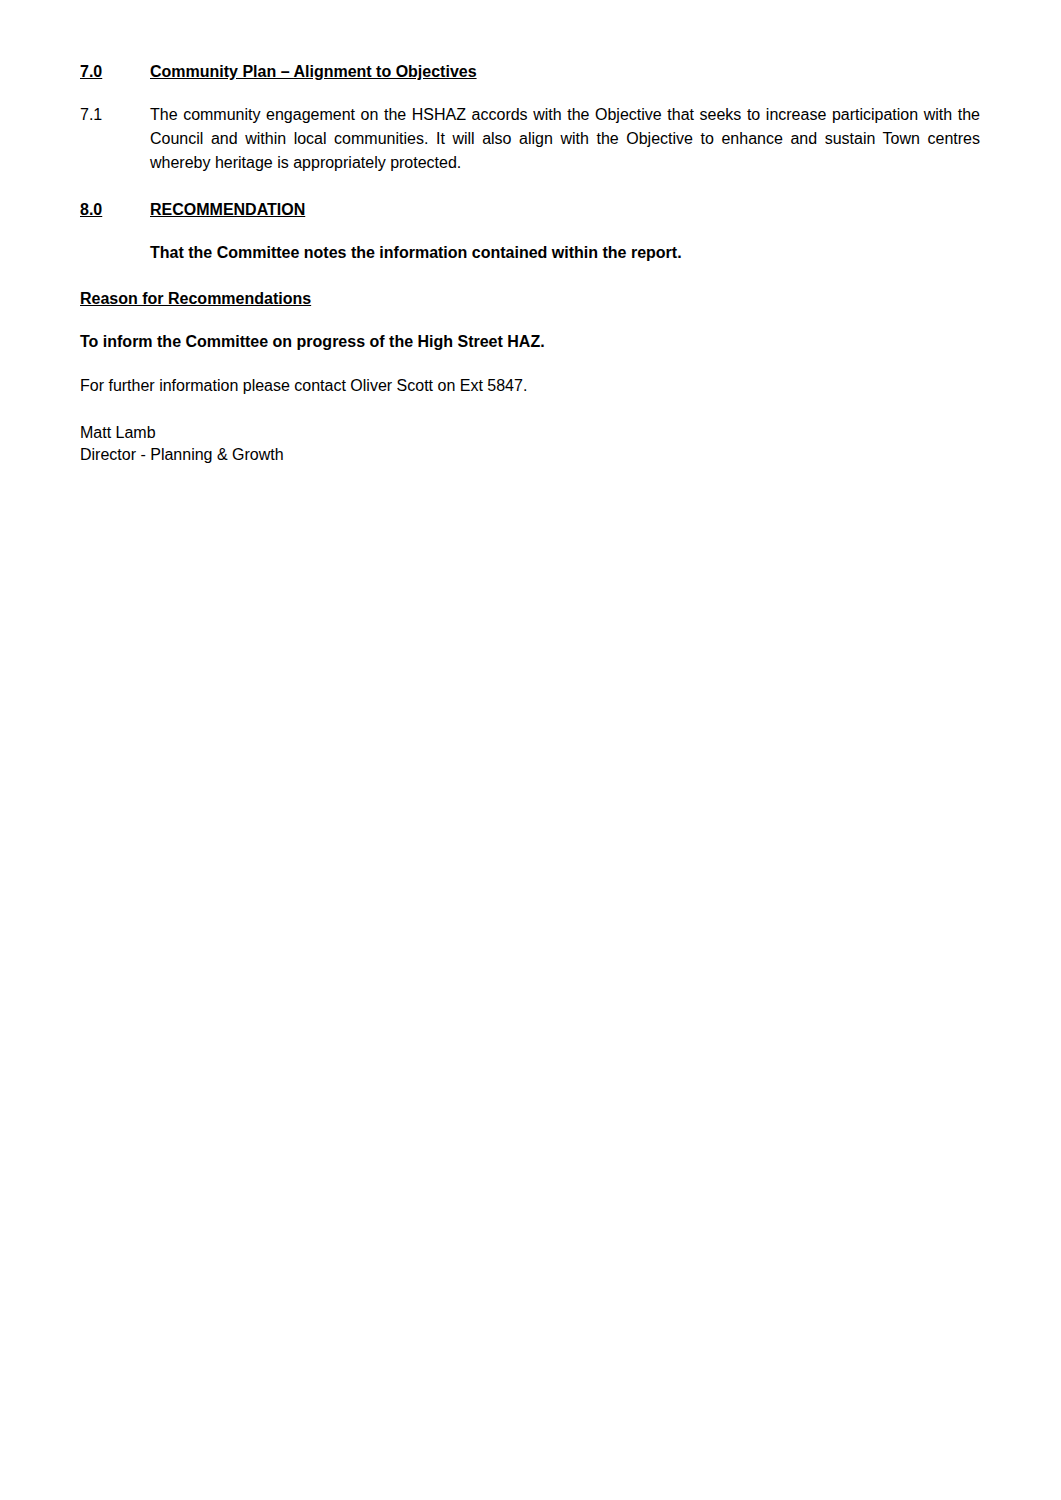7.0
Community Plan – Alignment to Objectives
7.1
The community engagement on the HSHAZ accords with the Objective that seeks to increase participation with the Council and within local communities. It will also align with the Objective to enhance and sustain Town centres whereby heritage is appropriately protected.
8.0
RECOMMENDATION
That the Committee notes the information contained within the report.
Reason for Recommendations
To inform the Committee on progress of the High Street HAZ.
For further information please contact Oliver Scott on Ext 5847.
Matt Lamb
Director - Planning & Growth